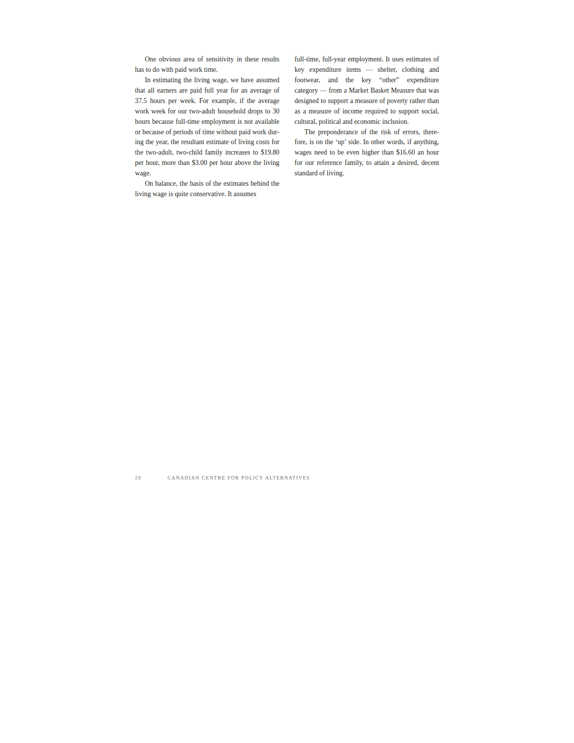One obvious area of sensitivity in these results has to do with paid work time.
In estimating the living wage, we have assumed that all earners are paid full year for an average of 37.5 hours per week. For example, if the average work week for our two-adult household drops to 30 hours because full-time employment is not available or because of periods of time without paid work during the year, the resultant estimate of living costs for the two-adult, two-child family increases to $19.80 per hour, more than $3.00 per hour above the living wage.
On balance, the basis of the estimates behind the living wage is quite conservative. It assumes
full-time, full-year employment. It uses estimates of key expenditure items — shelter, clothing and footwear, and the key “other” expenditure category — from a Market Basket Measure that was designed to support a measure of poverty rather than as a measure of income required to support social, cultural, political and economic inclusion.
The preponderance of the risk of errors, therefore, is on the ‘up’ side. In other words, if anything, wages need to be even higher than $16.60 an hour for our reference family, to attain a desired, decent standard of living.
20 Canadian Centre for Policy Alternatives